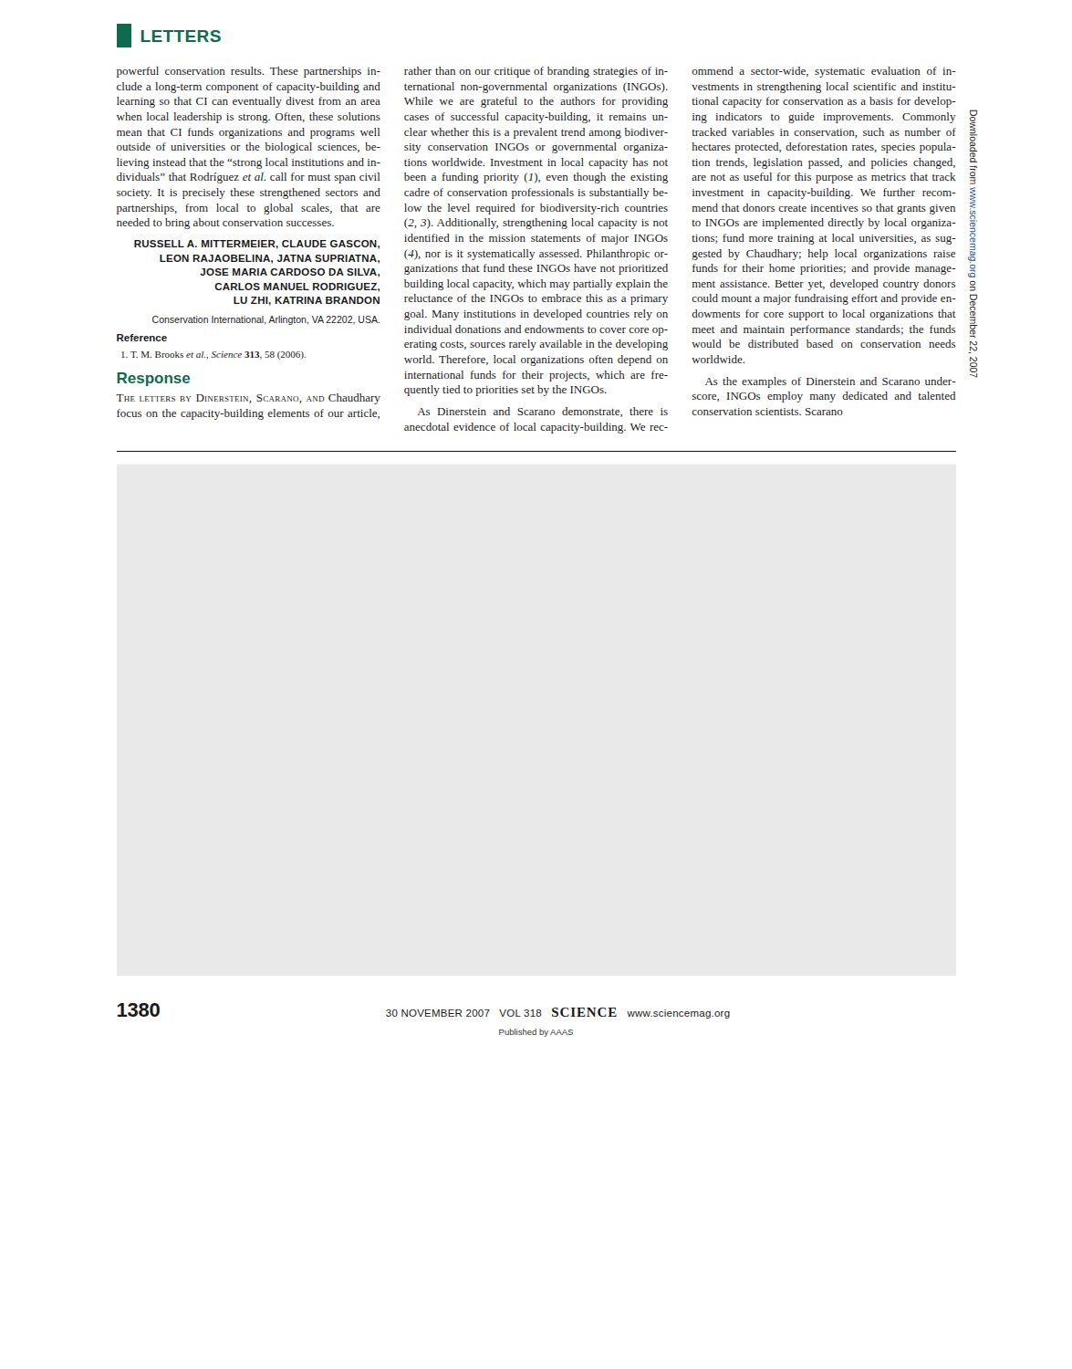LETTERS
powerful conservation results. These partnerships include a long-term component of capacity-building and learning so that CI can eventually divest from an area when local leadership is strong. Often, these solutions mean that CI funds organizations and programs well outside of universities or the biological sciences, believing instead that the “strong local institutions and individuals” that Rodríguez et al. call for must span civil society. It is precisely these strengthened sectors and partnerships, from local to global scales, that are needed to bring about conservation successes.
RUSSELL A. MITTERMEIER, CLAUDE GASCON,
LEON RAJAOBELINA, JATNA SUPRIATNA,
JOSE MARIA CARDOSO DA SILVA,
CARLOS MANUEL RODRIGUEZ,
LU ZHI, KATRINA BRANDON
Conservation International, Arlington, VA 22202, USA.
Reference
T. M. Brooks et al., Science 313, 58 (2006).
Response
The letters by Dinerstein, Scarano, and Chaudhary focus on the capacity-building elements of our article, rather than on our critique of branding strategies of international non-governmental organizations (INGOs). While we are grateful to the authors for providing cases of successful capacity-building, it remains unclear whether this is a prevalent trend among biodiversity conservation INGOs or governmental organizations worldwide. Investment in local capacity has not been a funding priority (1), even though the existing cadre of conservation professionals is substantially below the level required for biodiversity-rich countries (2, 3). Additionally, strengthening local capacity is not identified in the mission statements of major INGOs (4), nor is it systematically assessed. Philanthropic organizations that fund these INGOs have not prioritized building local capacity, which may partially explain the reluctance of the INGOs to embrace this as a primary goal. Many institutions in developed countries rely on individual donations and endowments to cover core operating costs, sources rarely available in the developing world. Therefore, local organizations often depend on international funds for their projects, which are frequently tied to priorities set by the INGOs.
As Dinerstein and Scarano demonstrate, there is anecdotal evidence of local capacity-building. We recommend a sector-wide, systematic evaluation of investments in strengthening local scientific and institutional capacity for conservation as a basis for developing indicators to guide improvements. Commonly tracked variables in conservation, such as number of hectares protected, deforestation rates, species population trends, legislation passed, and policies changed, are not as useful for this purpose as metrics that track investment in capacity-building. We further recommend that donors create incentives so that grants given to INGOs are implemented directly by local organizations; fund more training at local universities, as suggested by Chaudhary; help local organizations raise funds for their home priorities; and provide management assistance. Better yet, developed country donors could mount a major fundraising effort and provide endowments for core support to local organizations that meet and maintain performance standards; the funds would be distributed based on conservation needs worldwide.
As the examples of Dinerstein and Scarano underscore, INGOs employ many dedicated and talented conservation scientists. Scarano
Downloaded from www.sciencemag.org on December 22, 2007
1380
30 NOVEMBER 2007 VOL 318 SCIENCE www.sciencemag.org
Published by AAAS